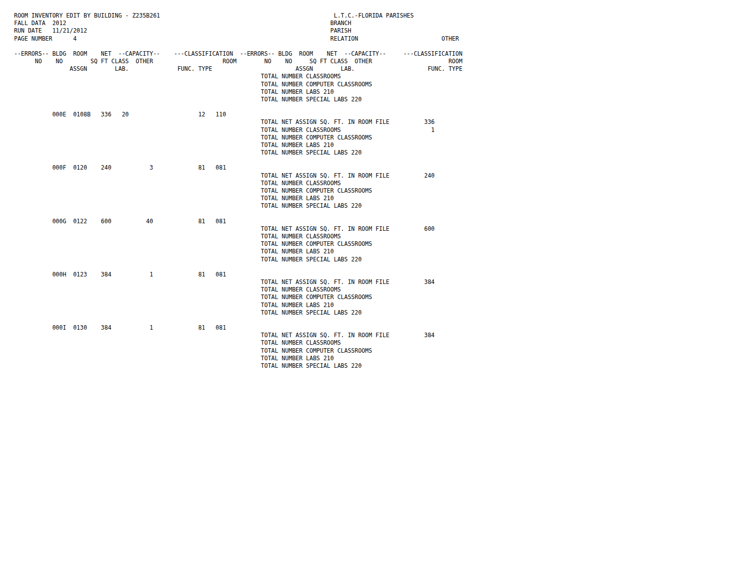ROOM INVENTORY EDIT BY BUILDING - Z235B261                                                  L.T.C.-FLORIDA PARISHES
FALL DATA  2012                                                                            BRANCH
RUN DATE   11/21/2012                                                                      PARISH
PAGE NUMBER      4                                                                         RELATION                        OTHER

--ERRORS-- BLDG  ROOM    NET  --CAPACITY--    ---CLASSIFICATION  --ERRORS-- BLDG  ROOM    NET  --CAPACITY--     ---CLASSIFICATION
      NO    NO        SQ FT CLASS  OTHER                    ROOM        NO    NO     SQ FT CLASS  OTHER                      ROOM
                ASSGN        LAB.              FUNC. TYPE                        ASSGN        LAB.                     FUNC. TYPE
                                                                       TOTAL NUMBER CLASSROOMS
                                                                       TOTAL NUMBER COMPUTER CLASSROOMS
                                                                       TOTAL NUMBER LABS 210
                                                                       TOTAL NUMBER SPECIAL LABS 220

           000E  0108B   336   20                    12   110
                                                                       TOTAL NET ASSIGN SQ. FT. IN ROOM FILE          336
                                                                       TOTAL NUMBER CLASSROOMS                          1
                                                                       TOTAL NUMBER COMPUTER CLASSROOMS
                                                                       TOTAL NUMBER LABS 210
                                                                       TOTAL NUMBER SPECIAL LABS 220

           000F  0120    240           3             81   081
                                                                       TOTAL NET ASSIGN SQ. FT. IN ROOM FILE          240
                                                                       TOTAL NUMBER CLASSROOMS
                                                                       TOTAL NUMBER COMPUTER CLASSROOMS
                                                                       TOTAL NUMBER LABS 210
                                                                       TOTAL NUMBER SPECIAL LABS 220

           000G  0122    600          40             81   081
                                                                       TOTAL NET ASSIGN SQ. FT. IN ROOM FILE          600
                                                                       TOTAL NUMBER CLASSROOMS
                                                                       TOTAL NUMBER COMPUTER CLASSROOMS
                                                                       TOTAL NUMBER LABS 210
                                                                       TOTAL NUMBER SPECIAL LABS 220

           000H  0123    384           1             81   081
                                                                       TOTAL NET ASSIGN SQ. FT. IN ROOM FILE          384
                                                                       TOTAL NUMBER CLASSROOMS
                                                                       TOTAL NUMBER COMPUTER CLASSROOMS
                                                                       TOTAL NUMBER LABS 210
                                                                       TOTAL NUMBER SPECIAL LABS 220

           000I  0130    384           1             81   081
                                                                       TOTAL NET ASSIGN SQ. FT. IN ROOM FILE          384
                                                                       TOTAL NUMBER CLASSROOMS
                                                                       TOTAL NUMBER COMPUTER CLASSROOMS
                                                                       TOTAL NUMBER LABS 210
                                                                       TOTAL NUMBER SPECIAL LABS 220